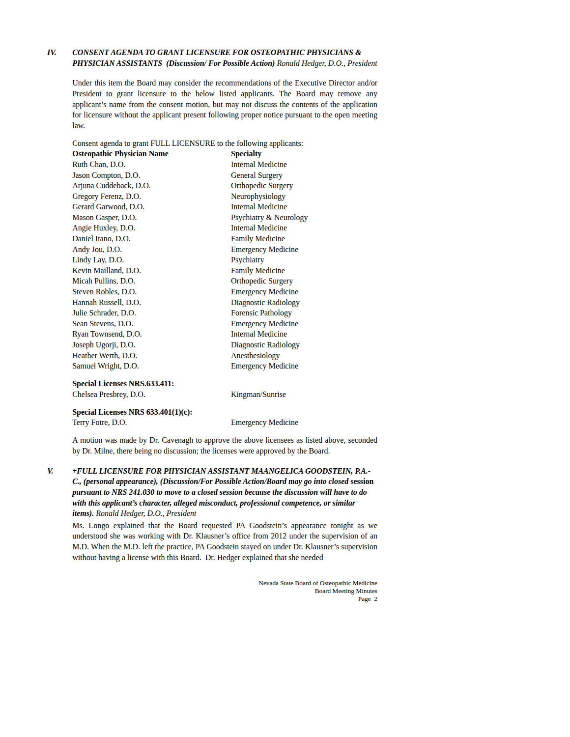IV.
CONSENT AGENDA TO GRANT LICENSURE FOR OSTEOPATHIC PHYSICIANS & PHYSICIAN ASSISTANTS (Discussion/ For Possible Action) Ronald Hedger, D.O., President
Under this item the Board may consider the recommendations of the Executive Director and/or President to grant licensure to the below listed applicants. The Board may remove any applicant’s name from the consent motion, but may not discuss the contents of the application for licensure without the applicant present following proper notice pursuant to the open meeting law.
Consent agenda to grant FULL LICENSURE to the following applicants:
| Osteopathic Physician Name | Specialty |
| Ruth Chan, D.O. | Internal Medicine |
| Jason Compton, D.O. | General Surgery |
| Arjuna Cuddeback, D.O. | Orthopedic Surgery |
| Gregory Ferenz, D.O. | Neurophysiology |
| Gerard Garwood, D.O. | Internal Medicine |
| Mason Gasper, D.O. | Psychiatry & Neurology |
| Angie Huxley, D.O. | Internal Medicine |
| Daniel Itano, D.O. | Family Medicine |
| Andy Jou, D.O. | Emergency Medicine |
| Lindy Lay, D.O. | Psychiatry |
| Kevin Mailland, D.O. | Family Medicine |
| Micah Pullins, D.O. | Orthopedic Surgery |
| Steven Robles, D.O. | Emergency Medicine |
| Hannah Russell, D.O. | Diagnostic Radiology |
| Julie Schrader, D.O. | Forensic Pathology |
| Sean Stevens, D.O. | Emergency Medicine |
| Ryan Townsend, D.O. | Internal Medicine |
| Joseph Ugorji, D.O. | Diagnostic Radiology |
| Heather Werth, D.O. | Anesthesiology |
| Samuel Wright, D.O. | Emergency Medicine |
| Special Licenses NRS.633.411: | |
| Chelsea Presbrey, D.O. | Kingman/Sunrise |
| Special Licenses NRS 633.401(1)(c): | |
| Terry Fotre, D.O. | Emergency Medicine |
A motion was made by Dr. Cavenagh to approve the above licensees as listed above, seconded by Dr. Milne, there being no discussion; the licenses were approved by the Board.
V.
+FULL LICENSURE FOR PHYSICIAN ASSISTANT MAANGELICA GOODSTEIN, P.A.-C., (personal appearance), (Discussion/For Possible Action/Board may go into closed session pursuant to NRS 241.030 to move to a closed session because the discussion will have to do with this applicant’s character, alleged misconduct, professional competence, or similar items). Ronald Hedger, D.O., President
Ms. Longo explained that the Board requested PA Goodstein’s appearance tonight as we understood she was working with Dr. Klausner’s office from 2012 under the supervision of an M.D. When the M.D. left the practice, PA Goodstein stayed on under Dr. Klausner’s supervision without having a license with this Board. Dr. Hedger explained that she needed
Nevada State Board of Osteopathic Medicine
Board Meeting Minutes
Page 2